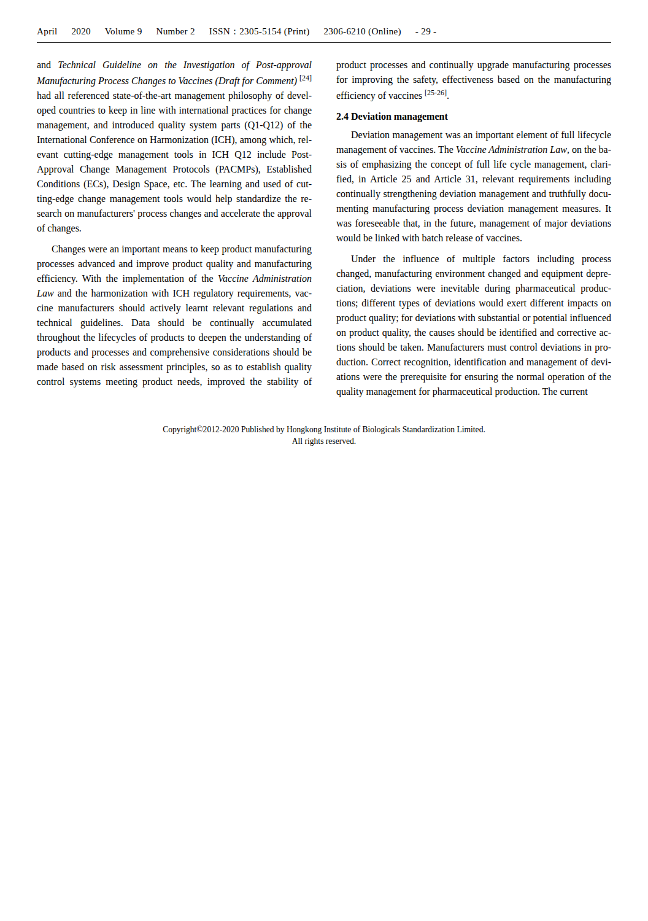April 2020 Volume 9 Number 2 ISSN：2305-5154 (Print) 2306-6210 (Online) - 29 -
and Technical Guideline on the Investigation of Post-approval Manufacturing Process Changes to Vaccines (Draft for Comment) [24] had all referenced state-of-the-art management philosophy of developed countries to keep in line with international practices for change management, and introduced quality system parts (Q1-Q12) of the International Conference on Harmonization (ICH), among which, relevant cutting-edge management tools in ICH Q12 include Post-Approval Change Management Protocols (PACMPs), Established Conditions (ECs), Design Space, etc. The learning and used of cutting-edge change management tools would help standardize the research on manufacturers' process changes and accelerate the approval of changes.
Changes were an important means to keep product manufacturing processes advanced and improve product quality and manufacturing efficiency. With the implementation of the Vaccine Administration Law and the harmonization with ICH regulatory requirements, vaccine manufacturers should actively learnt relevant regulations and technical guidelines. Data should be continually accumulated throughout the lifecycles of products to deepen the understanding of products and processes and comprehensive considerations should be made based on risk assessment principles, so as to establish quality control systems meeting product needs, improved the stability of product processes and continually upgrade manufacturing processes for improving the safety, effectiveness based on the manufacturing efficiency of vaccines [25-26].
2.4 Deviation management
Deviation management was an important element of full lifecycle management of vaccines. The Vaccine Administration Law, on the basis of emphasizing the concept of full life cycle management, clarified, in Article 25 and Article 31, relevant requirements including continually strengthening deviation management and truthfully documenting manufacturing process deviation management measures. It was foreseeable that, in the future, management of major deviations would be linked with batch release of vaccines.
Under the influence of multiple factors including process changed, manufacturing environment changed and equipment depreciation, deviations were inevitable during pharmaceutical productions; different types of deviations would exert different impacts on product quality; for deviations with substantial or potential influenced on product quality, the causes should be identified and corrective actions should be taken. Manufacturers must control deviations in production. Correct recognition, identification and management of deviations were the prerequisite for ensuring the normal operation of the quality management for pharmaceutical production. The current
Copyright©2012-2020 Published by Hongkong Institute of Biologicals Standardization Limited.
All rights reserved.